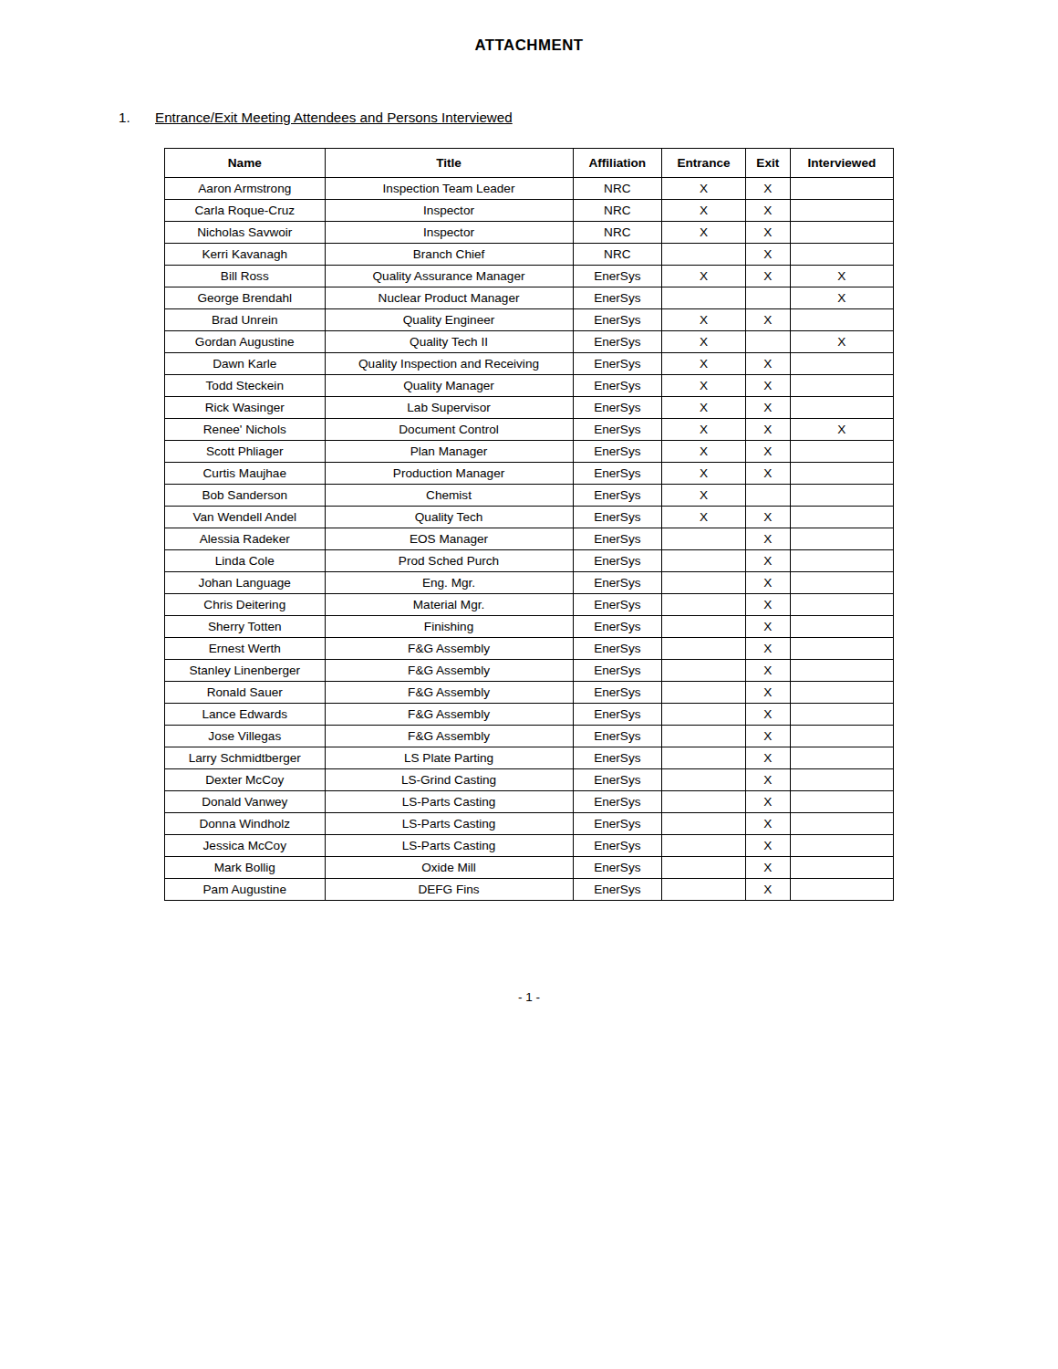ATTACHMENT
1. Entrance/Exit Meeting Attendees and Persons Interviewed
| Name | Title | Affiliation | Entrance | Exit | Interviewed |
| --- | --- | --- | --- | --- | --- |
| Aaron Armstrong | Inspection Team Leader | NRC | X | X | |
| Carla Roque-Cruz | Inspector | NRC | X | X | |
| Nicholas Savwoir | Inspector | NRC | X | X | |
| Kerri Kavanagh | Branch Chief | NRC | | X | |
| Bill Ross | Quality Assurance Manager | EnerSys | X | X | X |
| George Brendahl | Nuclear Product Manager | EnerSys | | | X |
| Brad Unrein | Quality Engineer | EnerSys | X | X | |
| Gordan Augustine | Quality Tech II | EnerSys | X | | X |
| Dawn Karle | Quality Inspection and Receiving | EnerSys | X | X | |
| Todd Steckein | Quality Manager | EnerSys | X | X | |
| Rick Wasinger | Lab Supervisor | EnerSys | X | X | |
| Renee' Nichols | Document Control | EnerSys | X | X | X |
| Scott Phliager | Plan Manager | EnerSys | X | X | |
| Curtis Maujhae | Production Manager | EnerSys | X | X | |
| Bob Sanderson | Chemist | EnerSys | X | | |
| Van Wendell Andel | Quality Tech | EnerSys | X | X | |
| Alessia Radeker | EOS Manager | EnerSys | | X | |
| Linda Cole | Prod Sched Purch | EnerSys | | X | |
| Johan Language | Eng. Mgr. | EnerSys | | X | |
| Chris Deitering | Material Mgr. | EnerSys | | X | |
| Sherry Totten | Finishing | EnerSys | | X | |
| Ernest Werth | F&G Assembly | EnerSys | | X | |
| Stanley Linenberger | F&G Assembly | EnerSys | | X | |
| Ronald Sauer | F&G Assembly | EnerSys | | X | |
| Lance Edwards | F&G Assembly | EnerSys | | X | |
| Jose Villegas | F&G Assembly | EnerSys | | X | |
| Larry Schmidtberger | LS Plate Parting | EnerSys | | X | |
| Dexter McCoy | LS-Grind Casting | EnerSys | | X | |
| Donald Vanwey | LS-Parts Casting | EnerSys | | X | |
| Donna Windholz | LS-Parts Casting | EnerSys | | X | |
| Jessica McCoy | LS-Parts Casting | EnerSys | | X | |
| Mark Bollig | Oxide Mill | EnerSys | | X | |
| Pam Augustine | DEFG Fins | EnerSys | | X | |
- 1 -